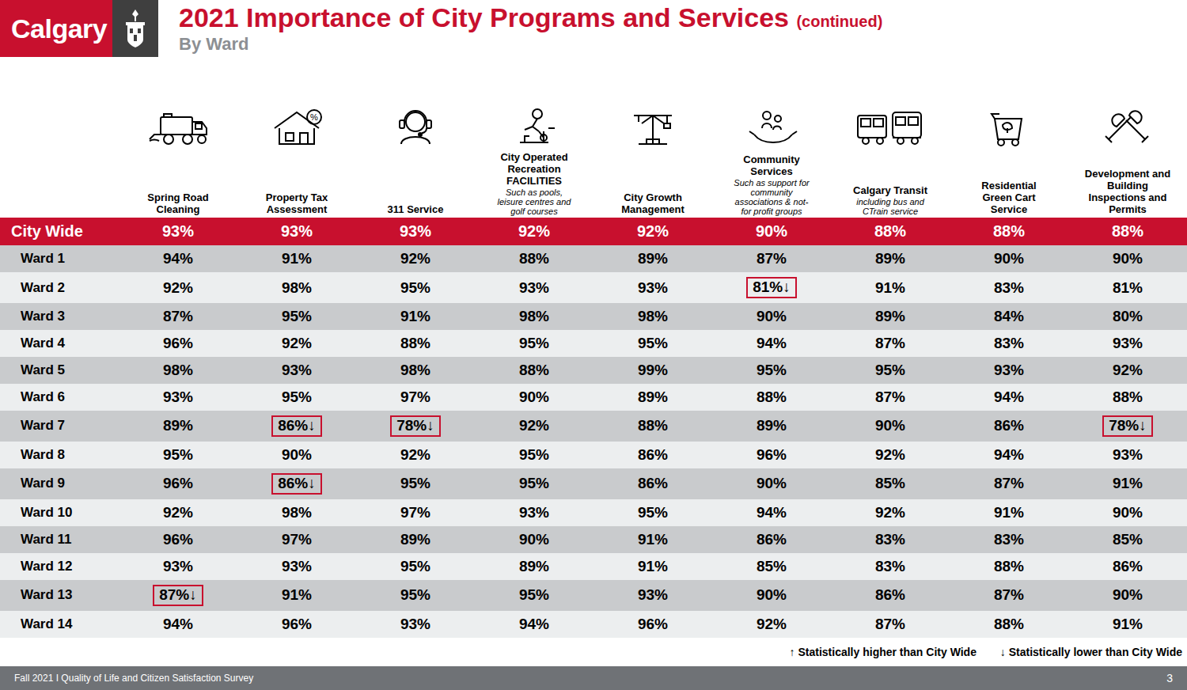Calgary
2021 Importance of City Programs and Services (continued)
By Ward
| | | % | | | | | | | |
| | Spring Road Cleaning | Property Tax Assessment | 311 Service | City Operated Recreation FACILITIES Such as pools, leisure centres and golf courses | City Growth Management | Community Services Such as support for community associations & not- for profit groups | Calgary Transit including bus and CTrain service | Residential Green Cart Service | Development and Building Inspections and Permits |
| City Wide | 93% | 93% | 93% | 92% | 92% | 90% | 88% | 88% | 88% |
| Ward 1 | 94% | 91% | 92% | 88% | 89% | 87% | 89% | 90% | 90% |
| Ward 2 | 92% | 98% | 95% | 93% | 93% | 81% ↓ | 91% | 83% | 81% |
| Ward 3 | 87% | 95% | 91% | 98% | 98% | 90% | 89% | 84% | 80% |
| Ward 4 | 96% | 92% | 88% | 95% | 95% | 94% | 87% | 83% | 93% |
| Ward 5 | 98% | 93% | 98% | 88% | 99% | 95% | 95% | 93% | 92% |
| Ward 6 | 93% | 95% | 97% | 90% | 89% | 88% | 87% | 94% | 88% |
| Ward 7 | 89% | 86% ↓ | 78% ↓ | 92% | 88% | 89% | 90% | 86% | 78% ↓ |
| Ward 8 | 95% | 90% | 92% | 95% | 86% | 96% | 92% | 94% | 93% |
| Ward 9 | 96% | 86% ↓ | 95% | 95% | 86% | 90% | 85% | 87% | 91% |
| Ward 10 | 92% | 98% | 97% | 93% | 95% | 94% | 92% | 91% | 90% |
| Ward 11 | 96% | 97% | 89% | 90% | 91% | 86% | 83% | 83% | 85% |
| Ward 12 | 93% | 93% | 95% | 89% | 91% | 85% | 83% | 88% | 86% |
| Ward 13 | 87% ↓ | 91% | 95% | 95% | 93% | 90% | 86% | 87% | 90% |
| Ward 14 | 94% | 96% | 93% | 94% | 96% | 92% | 87% | 88% | 91% |
↑ Statistically higher than City Wide ↓ Statistically lower than City Wide
Fall 2021 I Quality of Life and Citizen Satisfaction Survey
3